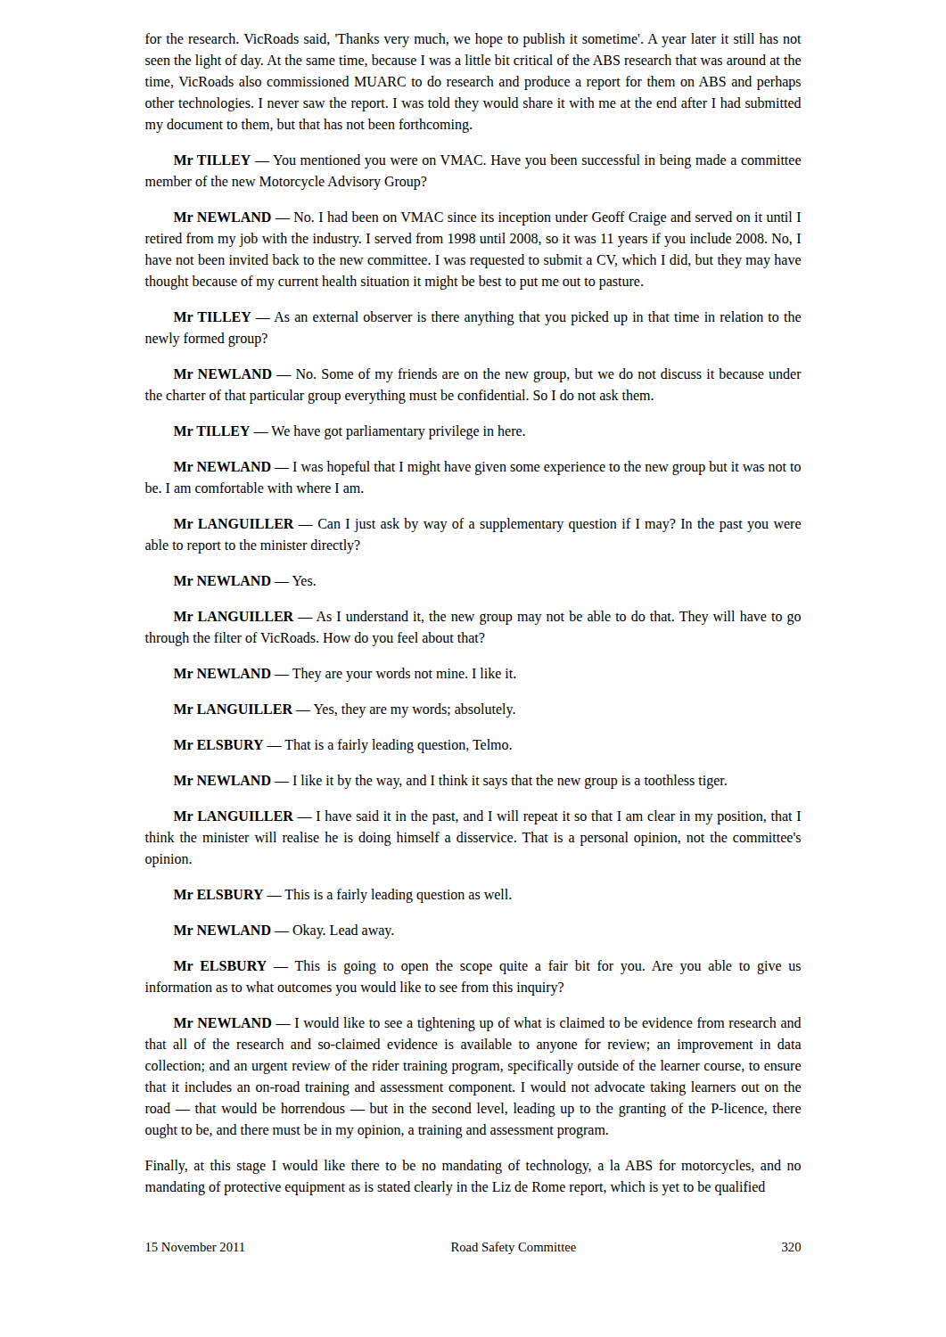for the research. VicRoads said, 'Thanks very much, we hope to publish it sometime'. A year later it still has not seen the light of day. At the same time, because I was a little bit critical of the ABS research that was around at the time, VicRoads also commissioned MUARC to do research and produce a report for them on ABS and perhaps other technologies. I never saw the report. I was told they would share it with me at the end after I had submitted my document to them, but that has not been forthcoming.
Mr TILLEY — You mentioned you were on VMAC. Have you been successful in being made a committee member of the new Motorcycle Advisory Group?
Mr NEWLAND — No. I had been on VMAC since its inception under Geoff Craige and served on it until I retired from my job with the industry. I served from 1998 until 2008, so it was 11 years if you include 2008. No, I have not been invited back to the new committee. I was requested to submit a CV, which I did, but they may have thought because of my current health situation it might be best to put me out to pasture.
Mr TILLEY — As an external observer is there anything that you picked up in that time in relation to the newly formed group?
Mr NEWLAND — No. Some of my friends are on the new group, but we do not discuss it because under the charter of that particular group everything must be confidential. So I do not ask them.
Mr TILLEY — We have got parliamentary privilege in here.
Mr NEWLAND — I was hopeful that I might have given some experience to the new group but it was not to be. I am comfortable with where I am.
Mr LANGUILLER — Can I just ask by way of a supplementary question if I may? In the past you were able to report to the minister directly?
Mr NEWLAND — Yes.
Mr LANGUILLER — As I understand it, the new group may not be able to do that. They will have to go through the filter of VicRoads. How do you feel about that?
Mr NEWLAND — They are your words not mine. I like it.
Mr LANGUILLER — Yes, they are my words; absolutely.
Mr ELSBURY — That is a fairly leading question, Telmo.
Mr NEWLAND — I like it by the way, and I think it says that the new group is a toothless tiger.
Mr LANGUILLER — I have said it in the past, and I will repeat it so that I am clear in my position, that I think the minister will realise he is doing himself a disservice. That is a personal opinion, not the committee's opinion.
Mr ELSBURY — This is a fairly leading question as well.
Mr NEWLAND — Okay. Lead away.
Mr ELSBURY — This is going to open the scope quite a fair bit for you. Are you able to give us information as to what outcomes you would like to see from this inquiry?
Mr NEWLAND — I would like to see a tightening up of what is claimed to be evidence from research and that all of the research and so-claimed evidence is available to anyone for review; an improvement in data collection; and an urgent review of the rider training program, specifically outside of the learner course, to ensure that it includes an on-road training and assessment component. I would not advocate taking learners out on the road — that would be horrendous — but in the second level, leading up to the granting of the P-licence, there ought to be, and there must be in my opinion, a training and assessment program.
Finally, at this stage I would like there to be no mandating of technology, a la ABS for motorcycles, and no mandating of protective equipment as is stated clearly in the Liz de Rome report, which is yet to be qualified
15 November 2011 Road Safety Committee 320